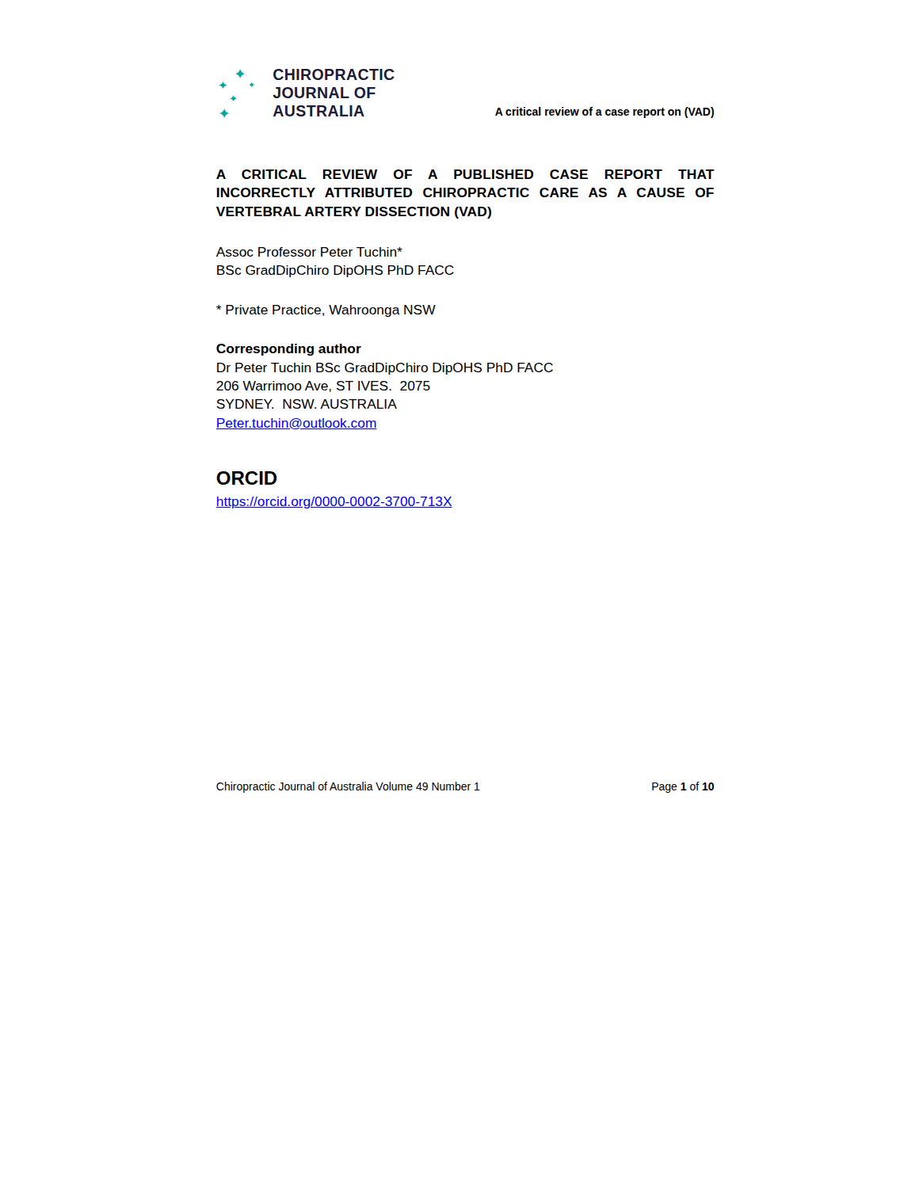✦ ✦ ✦ ✦ ✦
CHIROPRACTIC
JOURNAL OF
AUSTRALIA
A critical review of a case report on (VAD)
A critical review of a published case report that incorrectly attributed chiropractic care as a cause of vertebral artery dissection (VAD)
Assoc Professor Peter Tuchin*
BSc GradDipChiro DipOHS PhD FACC
* Private Practice, Wahroonga NSW
Corresponding author
Dr Peter Tuchin BSc GradDipChiro DipOHS PhD FACC
206 Warrimoo Ave, ST IVES. 2075
SYDNEY. NSW. AUSTRALIA
Peter.tuchin@outlook.com
ORCID
https://orcid.org/0000-0002-3700-713X
Chiropractic Journal of Australia Volume 49 Number 1
Page 1 of 10